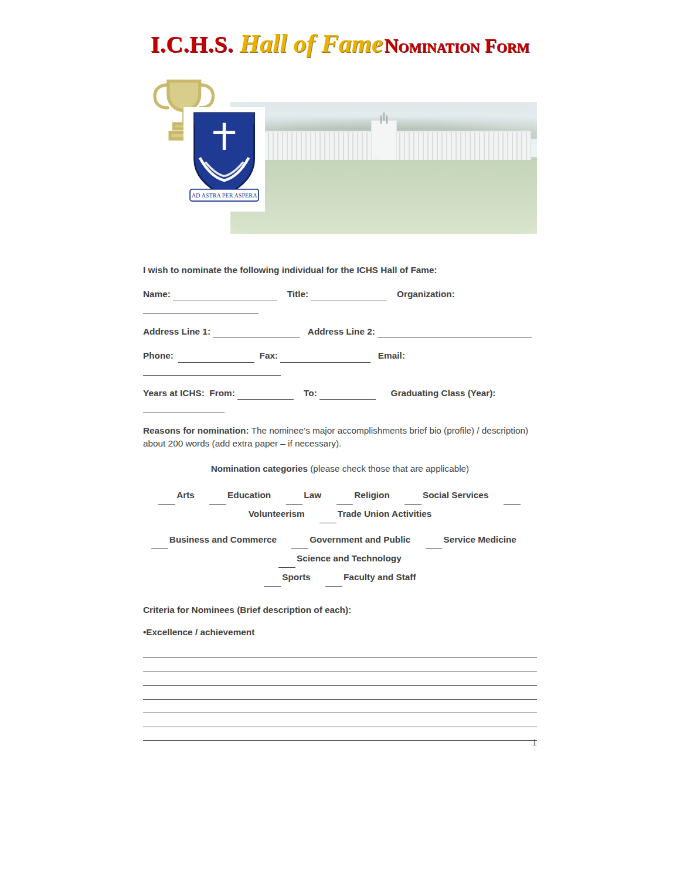I.C.H.S. Hall of Fame Nomination Form
AD ASTRA PER ASPERA
I wish to nominate the following individual for the ICHS Hall of Fame:
Name: Title: Organization:
Address Line 1: Address Line 2:
Phone: Fax: Email:
Years at ICHS: From: To: Graduating Class (Year):
Reasons for nomination: The nominee’s major accomplishments brief bio (profile) / description) about 200 words (add extra paper – if necessary).
Nomination categories (please check those that are applicable)
Arts Education Law Religion Social Services Volunteerism Trade Union Activities Business and Commerce Government and Public Service Medicine Science and Technology Sports Faculty and Staff
Criteria for Nominees (Brief description of each):
•Excellence / achievement
1